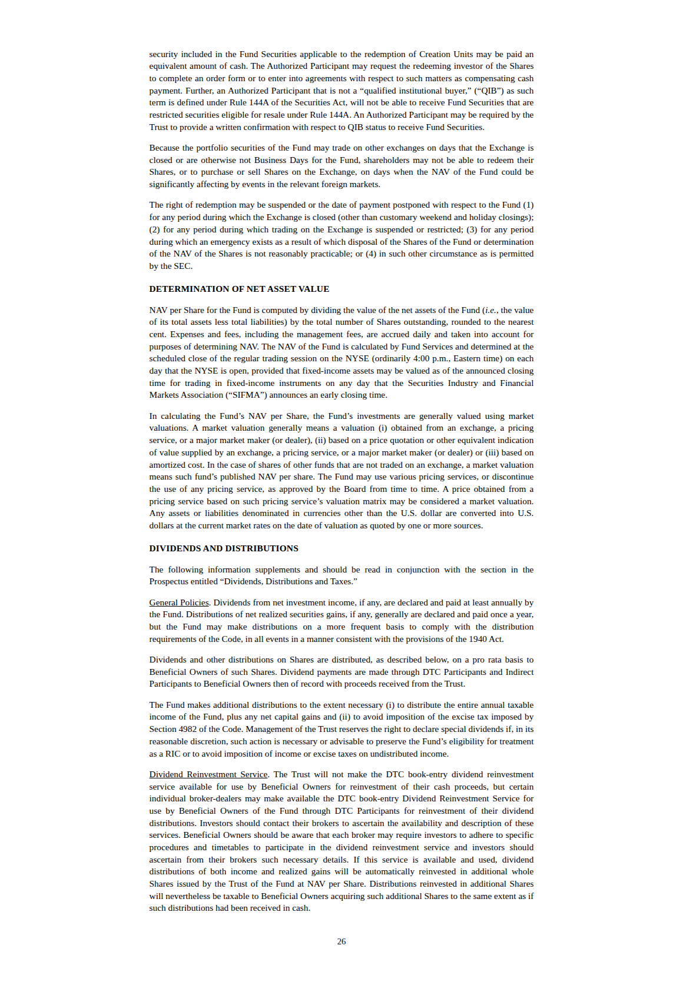security included in the Fund Securities applicable to the redemption of Creation Units may be paid an equivalent amount of cash. The Authorized Participant may request the redeeming investor of the Shares to complete an order form or to enter into agreements with respect to such matters as compensating cash payment. Further, an Authorized Participant that is not a “qualified institutional buyer,” (“QIB”) as such term is defined under Rule 144A of the Securities Act, will not be able to receive Fund Securities that are restricted securities eligible for resale under Rule 144A. An Authorized Participant may be required by the Trust to provide a written confirmation with respect to QIB status to receive Fund Securities.
Because the portfolio securities of the Fund may trade on other exchanges on days that the Exchange is closed or are otherwise not Business Days for the Fund, shareholders may not be able to redeem their Shares, or to purchase or sell Shares on the Exchange, on days when the NAV of the Fund could be significantly affecting by events in the relevant foreign markets.
The right of redemption may be suspended or the date of payment postponed with respect to the Fund (1) for any period during which the Exchange is closed (other than customary weekend and holiday closings); (2) for any period during which trading on the Exchange is suspended or restricted; (3) for any period during which an emergency exists as a result of which disposal of the Shares of the Fund or determination of the NAV of the Shares is not reasonably practicable; or (4) in such other circumstance as is permitted by the SEC.
DETERMINATION OF NET ASSET VALUE
NAV per Share for the Fund is computed by dividing the value of the net assets of the Fund (i.e., the value of its total assets less total liabilities) by the total number of Shares outstanding, rounded to the nearest cent. Expenses and fees, including the management fees, are accrued daily and taken into account for purposes of determining NAV. The NAV of the Fund is calculated by Fund Services and determined at the scheduled close of the regular trading session on the NYSE (ordinarily 4:00 p.m., Eastern time) on each day that the NYSE is open, provided that fixed-income assets may be valued as of the announced closing time for trading in fixed-income instruments on any day that the Securities Industry and Financial Markets Association (“SIFMA”) announces an early closing time.
In calculating the Fund’s NAV per Share, the Fund’s investments are generally valued using market valuations. A market valuation generally means a valuation (i) obtained from an exchange, a pricing service, or a major market maker (or dealer), (ii) based on a price quotation or other equivalent indication of value supplied by an exchange, a pricing service, or a major market maker (or dealer) or (iii) based on amortized cost. In the case of shares of other funds that are not traded on an exchange, a market valuation means such fund’s published NAV per share. The Fund may use various pricing services, or discontinue the use of any pricing service, as approved by the Board from time to time. A price obtained from a pricing service based on such pricing service’s valuation matrix may be considered a market valuation. Any assets or liabilities denominated in currencies other than the U.S. dollar are converted into U.S. dollars at the current market rates on the date of valuation as quoted by one or more sources.
DIVIDENDS AND DISTRIBUTIONS
The following information supplements and should be read in conjunction with the section in the Prospectus entitled “Dividends, Distributions and Taxes.”
General Policies. Dividends from net investment income, if any, are declared and paid at least annually by the Fund. Distributions of net realized securities gains, if any, generally are declared and paid once a year, but the Fund may make distributions on a more frequent basis to comply with the distribution requirements of the Code, in all events in a manner consistent with the provisions of the 1940 Act.
Dividends and other distributions on Shares are distributed, as described below, on a pro rata basis to Beneficial Owners of such Shares. Dividend payments are made through DTC Participants and Indirect Participants to Beneficial Owners then of record with proceeds received from the Trust.
The Fund makes additional distributions to the extent necessary (i) to distribute the entire annual taxable income of the Fund, plus any net capital gains and (ii) to avoid imposition of the excise tax imposed by Section 4982 of the Code. Management of the Trust reserves the right to declare special dividends if, in its reasonable discretion, such action is necessary or advisable to preserve the Fund’s eligibility for treatment as a RIC or to avoid imposition of income or excise taxes on undistributed income.
Dividend Reinvestment Service. The Trust will not make the DTC book-entry dividend reinvestment service available for use by Beneficial Owners for reinvestment of their cash proceeds, but certain individual broker-dealers may make available the DTC book-entry Dividend Reinvestment Service for use by Beneficial Owners of the Fund through DTC Participants for reinvestment of their dividend distributions. Investors should contact their brokers to ascertain the availability and description of these services. Beneficial Owners should be aware that each broker may require investors to adhere to specific procedures and timetables to participate in the dividend reinvestment service and investors should ascertain from their brokers such necessary details. If this service is available and used, dividend distributions of both income and realized gains will be automatically reinvested in additional whole Shares issued by the Trust of the Fund at NAV per Share. Distributions reinvested in additional Shares will nevertheless be taxable to Beneficial Owners acquiring such additional Shares to the same extent as if such distributions had been received in cash.
26